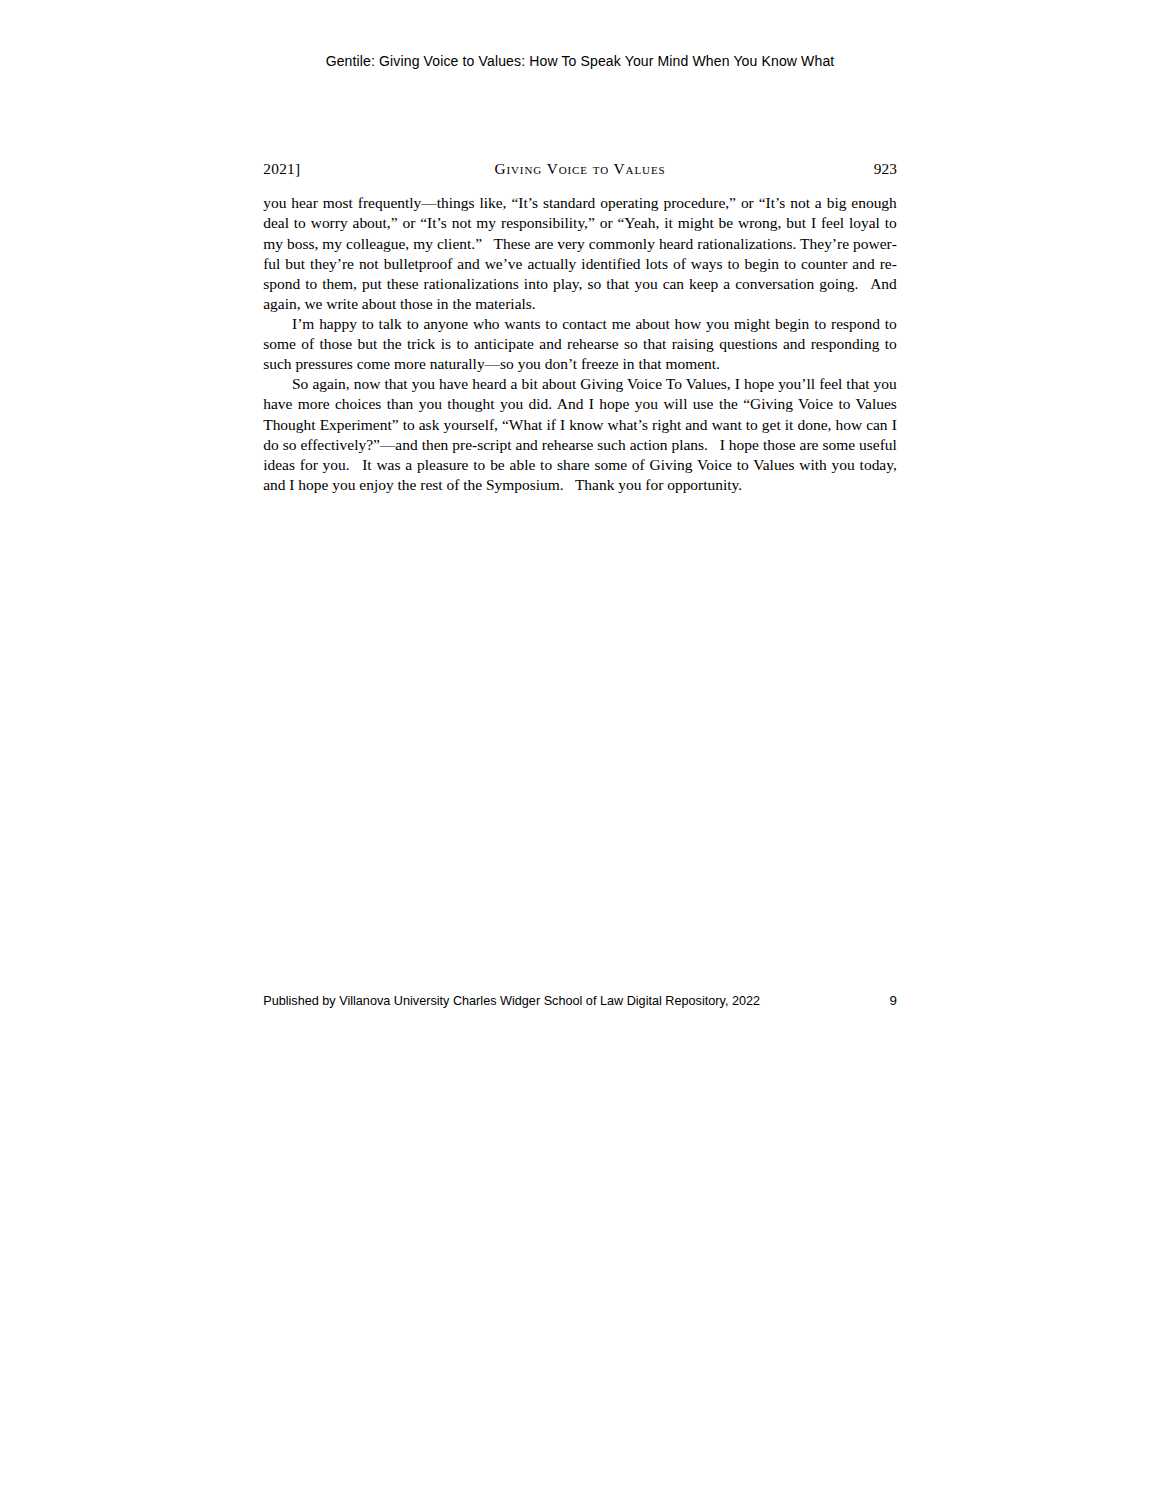Gentile: Giving Voice to Values: How To Speak Your Mind When You Know What
2021] Giving Voice to Values 923
you hear most frequently—things like, “It’s standard operating procedure,” or “It’s not a big enough deal to worry about,” or “It’s not my responsibility,” or “Yeah, it might be wrong, but I feel loyal to my boss, my colleague, my client.”  These are very commonly heard rationalizations. They’re powerful but they’re not bulletproof and we’ve actually identified lots of ways to begin to counter and respond to them, put these rationalizations into play, so that you can keep a conversation going.  And again, we write about those in the materials.
I’m happy to talk to anyone who wants to contact me about how you might begin to respond to some of those but the trick is to anticipate and rehearse so that raising questions and responding to such pressures come more naturally—so you don’t freeze in that moment.
So again, now that you have heard a bit about Giving Voice To Values, I hope you’ll feel that you have more choices than you thought you did. And I hope you will use the “Giving Voice to Values Thought Experiment” to ask yourself, “What if I know what’s right and want to get it done, how can I do so effectively?”—and then pre-script and rehearse such action plans.  I hope those are some useful ideas for you.  It was a pleasure to be able to share some of Giving Voice to Values with you today, and I hope you enjoy the rest of the Symposium.  Thank you for opportunity.
Published by Villanova University Charles Widger School of Law Digital Repository, 2022 9